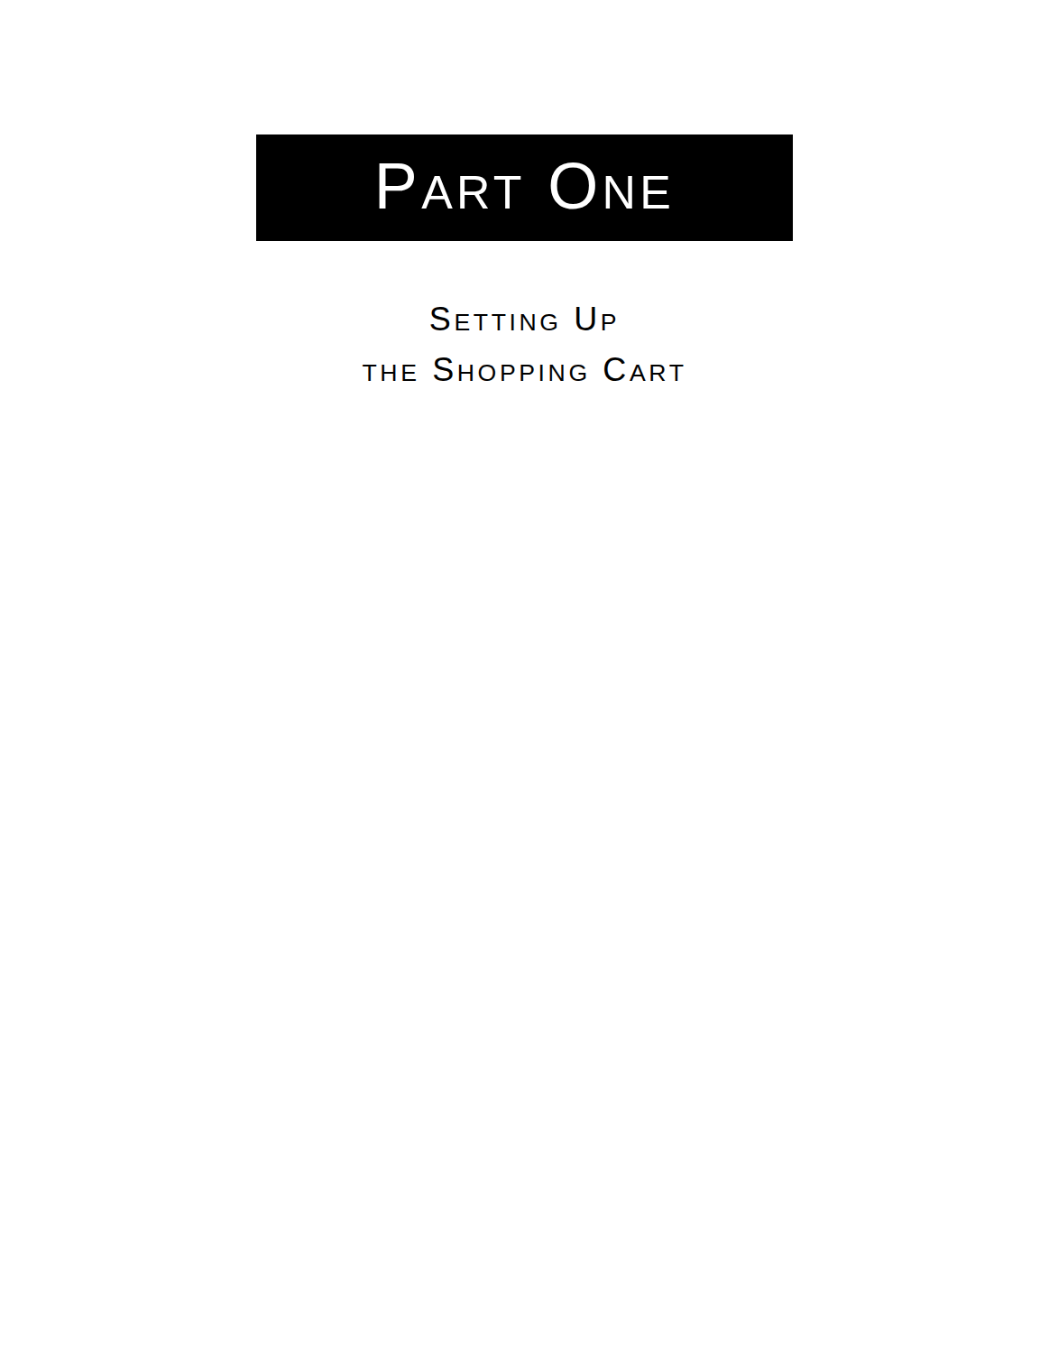Part One
Setting Up the Shopping Cart